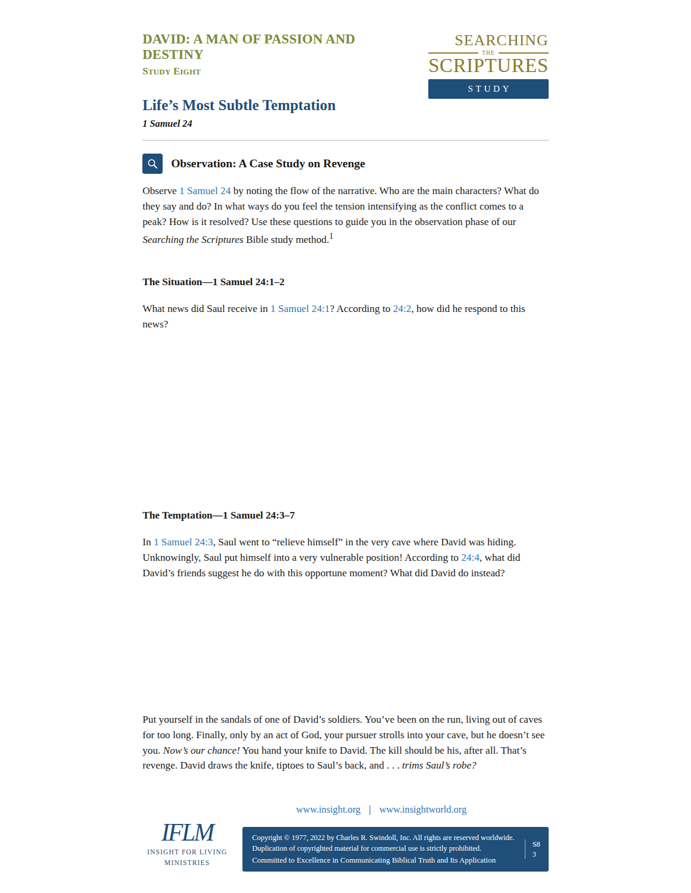David: A Man of Passion and Destiny
STUDY EIGHT
Life’s Most Subtle Temptation
1 Samuel 24
SEARCHING
THE
SCRIPTURES
STUDY
Observation: A Case Study on Revenge
Observe 1 Samuel 24 by noting the flow of the narrative. Who are the main characters? What do they say and do? In what ways do you feel the tension intensifying as the conflict comes to a peak? How is it resolved? Use these questions to guide you in the observation phase of our Searching the Scriptures Bible study method.1
The Situation—1 Samuel 24:1–2
What news did Saul receive in 1 Samuel 24:1? According to 24:2, how did he respond to this news?
The Temptation—1 Samuel 24:3–7
In 1 Samuel 24:3, Saul went to “relieve himself” in the very cave where David was hiding. Unknowingly, Saul put himself into a very vulnerable position! According to 24:4, what did David’s friends suggest he do with this opportune moment? What did David do instead?
Put yourself in the sandals of one of David’s soldiers. You’ve been on the run, living out of caves for too long. Finally, only by an act of God, your pursuer strolls into your cave, but he doesn’t see you. Now’s our chance! You hand your knife to David. The kill should be his, after all. That’s revenge. David draws the knife, tiptoes to Saul’s back, and . . . trims Saul’s robe?
www.insight.org | www.insightworld.org
IFLM
INSIGHT FOR LIVING
MINISTRIES
Copyright © 1977, 2022 by Charles R. Swindoll, Inc. All rights are reserved worldwide.
Duplication of copyrighted material for commercial use is strictly prohibited. Committed to Excellence in Communicating Biblical Truth and Its Application
S8
3